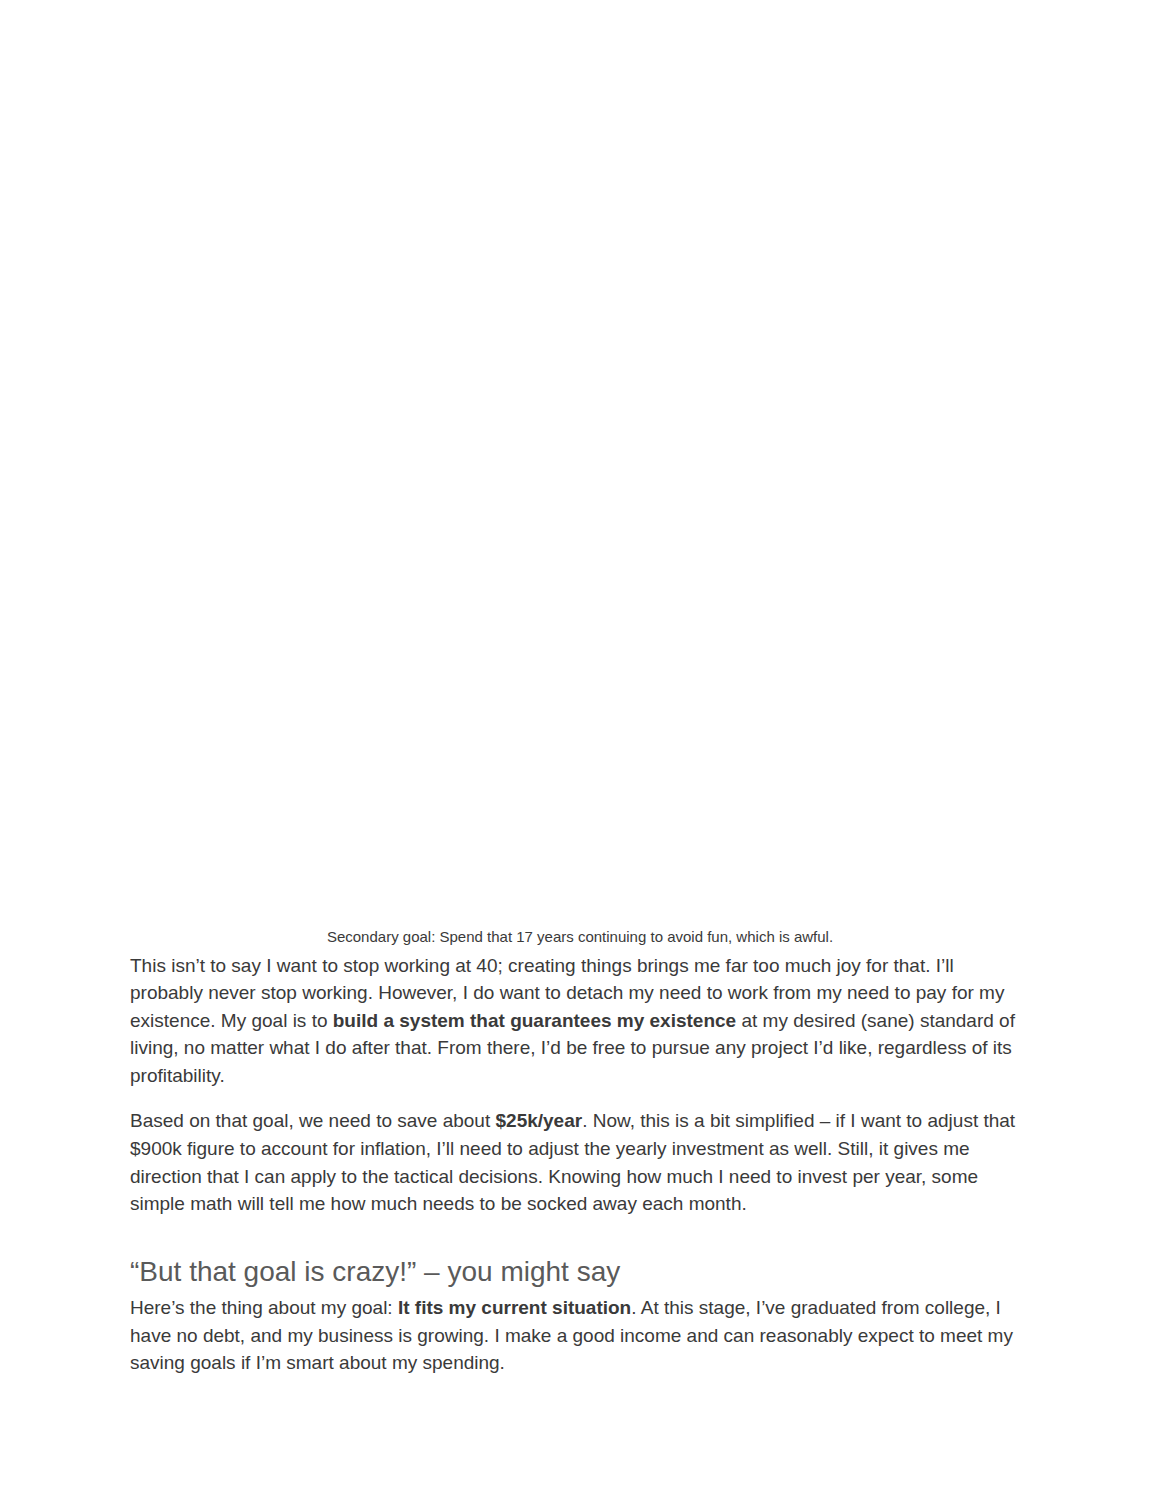Secondary goal: Spend that 17 years continuing to avoid fun, which is awful.
This isn’t to say I want to stop working at 40; creating things brings me far too much joy for that. I’ll probably never stop working. However, I do want to detach my need to work from my need to pay for my existence. My goal is to build a system that guarantees my existence at my desired (sane) standard of living, no matter what I do after that. From there, I’d be free to pursue any project I’d like, regardless of its profitability.
Based on that goal, we need to save about $25k/year. Now, this is a bit simplified – if I want to adjust that $900k figure to account for inflation, I’ll need to adjust the yearly investment as well. Still, it gives me direction that I can apply to the tactical decisions. Knowing how much I need to invest per year, some simple math will tell me how much needs to be socked away each month.
“But that goal is crazy!” – you might say
Here’s the thing about my goal: It fits my current situation. At this stage, I’ve graduated from college, I have no debt, and my business is growing. I make a good income and can reasonably expect to meet my saving goals if I’m smart about my spending.